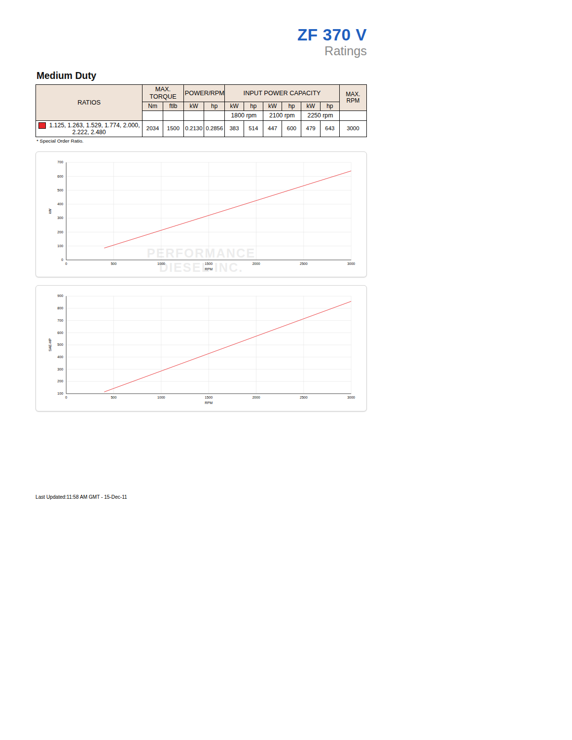ZF 370 V
Ratings
Medium Duty
| RATIOS | MAX. TORQUE | POWER/RPM | INPUT POWER CAPACITY | MAX. RPM |
| --- | --- | --- | --- | --- |
| Nm | ftlb | kW | hp | kW | hp | kW | hp | kW | hp |
| | | | | 1800 rpm | 2100 rpm | 2250 rpm | |
| 1.125, 1.263, 1.529, 1.774, 2.000, 2.222, 2.480 | 2034 | 1500 | 0.2130 | 0.2856 | 383 | 514 | 447 | 600 | 479 | 643 | 3000 |
* Special Order Ratio.
0 100 200 300 400 500 600 700 0 500 1000 1500 2000 2500 3000 RPM kW
100 200 300 400 500 600 700 800 900 0 500 1000 1500 2000 2500 3000 RPM SAE-HP
PERFORMANCE
DIESEL INC.
Last Updated:11:58 AM GMT - 15-Dec-11